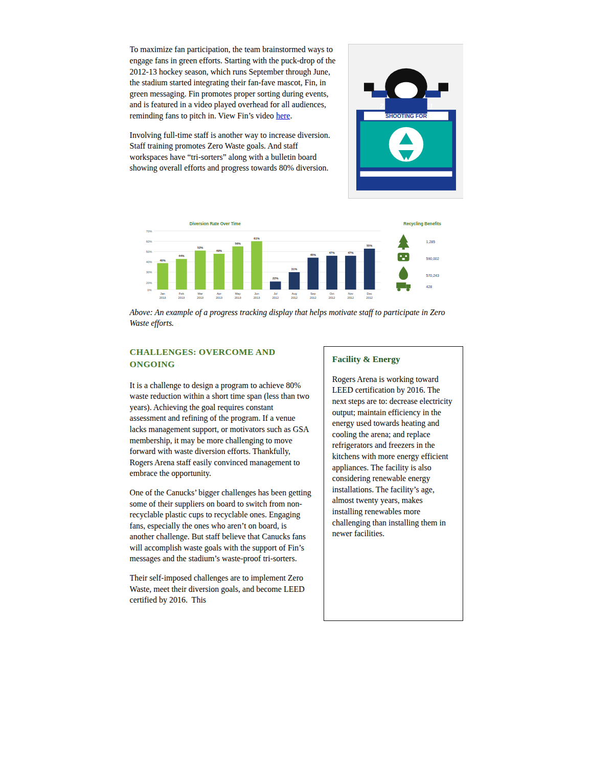To maximize fan participation, the team brainstormed ways to engage fans in green efforts. Starting with the puck-drop of the 2012-13 hockey season, which runs September through June, the stadium started integrating their fan-fave mascot, Fin, in green messaging. Fin promotes proper sorting during events, and is featured in a video played overhead for all audiences, reminding fans to pitch in. View Fin’s video here.
Involving full-time staff is another way to increase diversion. Staff training promotes Zero Waste goals. And staff workspaces have “tri-sorters” along with a bulletin board showing overall efforts and progress towards 80% diversion.
Above: An example of a progress tracking display that helps motivate staff to participate in Zero Waste efforts.
Facility & Energy
Rogers Arena is working toward LEED certification by 2016. The next steps are to: decrease electricity output; maintain efficiency in the energy used towards heating and cooling the arena; and replace refrigerators and freezers in the kitchens with more energy efficient appliances. The facility is also considering renewable energy installations. The facility’s age, almost twenty years, makes installing renewables more challenging than installing them in newer facilities.
Challenges: Overcome and Ongoing
It is a challenge to design a program to achieve 80% waste reduction within a short time span (less than two years). Achieving the goal requires constant assessment and refining of the program. If a venue lacks management support, or motivators such as GSA membership, it may be more challenging to move forward with waste diversion efforts. Thankfully, Rogers Arena staff easily convinced management to embrace the opportunity.
One of the Canucks’ bigger challenges has been getting some of their suppliers on board to switch from non-recyclable plastic cups to recyclable ones. Engaging fans, especially the ones who aren’t on board, is another challenge. But staff believe that Canucks fans will accomplish waste goals with the support of Fin’s messages and the stadium’s waste-proof tri-sorters.
Their self-imposed challenges are to implement Zero Waste, meet their diversion goals, and become LEED certified by 2016. This